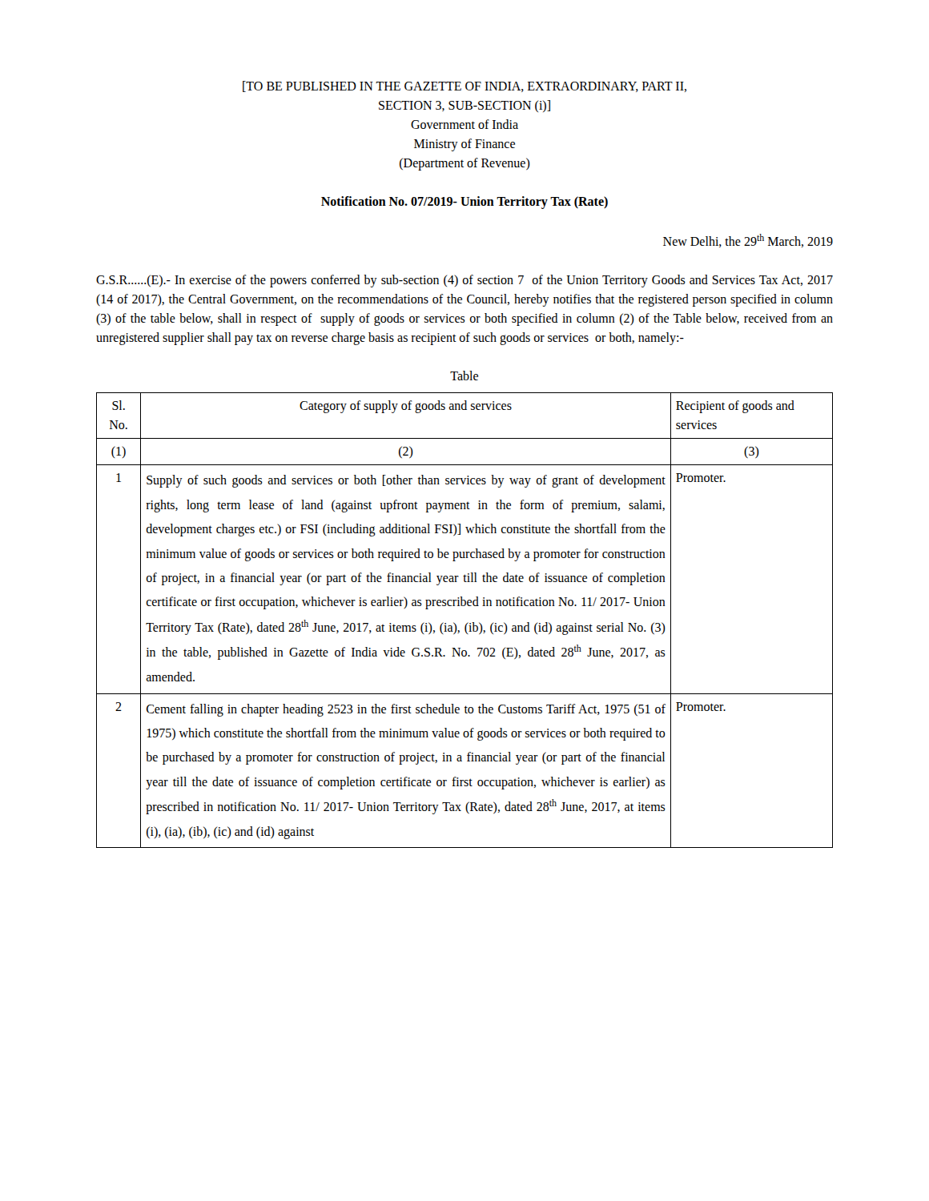[TO BE PUBLISHED IN THE GAZETTE OF INDIA, EXTRAORDINARY, PART II,
SECTION 3, SUB-SECTION (i)]
Government of India
Ministry of Finance
(Department of Revenue)
Notification No. 07/2019- Union Territory Tax (Rate)
New Delhi, the 29th March, 2019
G.S.R......(E).- In exercise of the powers conferred by sub-section (4) of section 7 of the Union Territory Goods and Services Tax Act, 2017 (14 of 2017), the Central Government, on the recommendations of the Council, hereby notifies that the registered person specified in column (3) of the table below, shall in respect of supply of goods or services or both specified in column (2) of the Table below, received from an unregistered supplier shall pay tax on reverse charge basis as recipient of such goods or services or both, namely:-
Table
| Sl. No. | Category of supply of goods and services | Recipient of goods and services |
| --- | --- | --- |
| (1) | (2) | (3) |
| 1 | Supply of such goods and services or both [other than services by way of grant of development rights, long term lease of land (against upfront payment in the form of premium, salami, development charges etc.) or FSI (including additional FSI)] which constitute the shortfall from the minimum value of goods or services or both required to be purchased by a promoter for construction of project, in a financial year (or part of the financial year till the date of issuance of completion certificate or first occupation, whichever is earlier) as prescribed in notification No. 11/ 2017- Union Territory Tax (Rate), dated 28 th June, 2017, at items (i), (ia), (ib), (ic) and (id) against serial No. (3) in the table, published in Gazette of India vide G.S.R. No. 702 (E), dated 28 th June, 2017, as amended. | Promoter. |
| 2 | Cement falling in chapter heading 2523 in the first schedule to the Customs Tariff Act, 1975 (51 of 1975) which constitute the shortfall from the minimum value of goods or services or both required to be purchased by a promoter for construction of project, in a financial year (or part of the financial year till the date of issuance of completion certificate or first occupation, whichever is earlier) as prescribed in notification No. 11/ 2017- Union Territory Tax (Rate), dated 28 th June, 2017, at items (i), (ia), (ib), (ic) and (id) against | Promoter. |